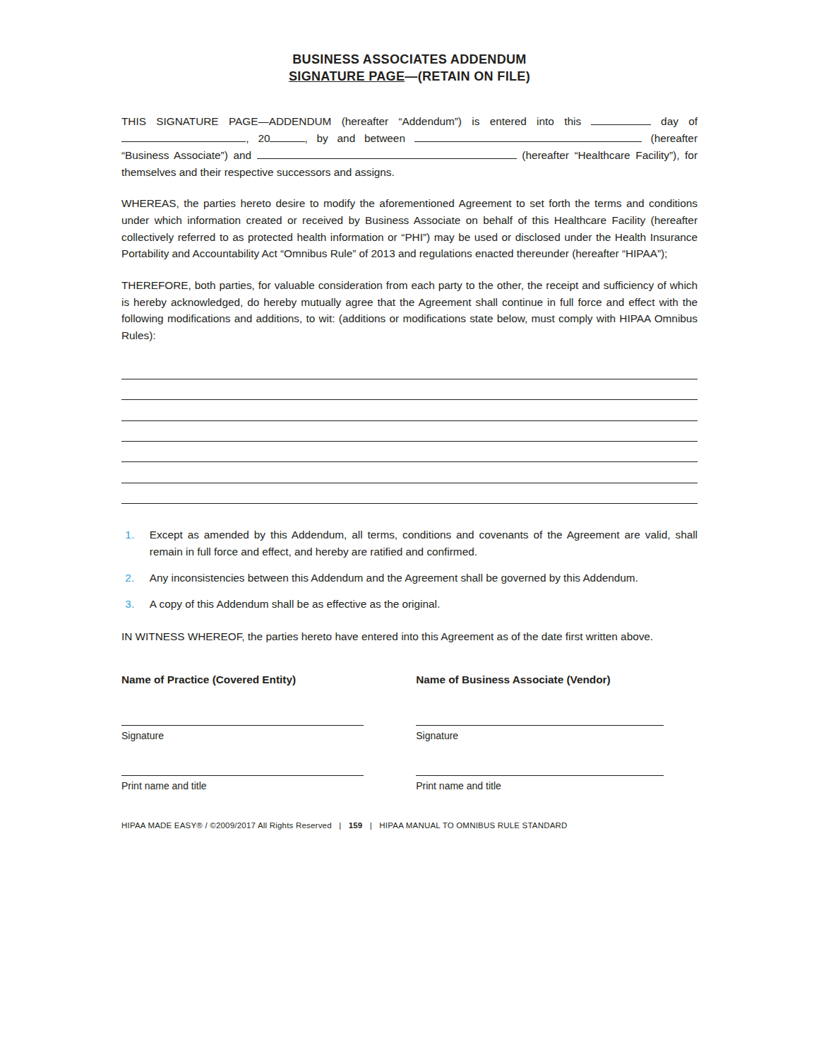BUSINESS ASSOCIATES ADDENDUM
SIGNATURE PAGE—(RETAIN ON FILE)
THIS SIGNATURE PAGE—ADDENDUM (hereafter “Addendum”) is entered into this day of , 20 , by and between (hereafter “Business Associate”) and (hereafter “Healthcare Facility”), for themselves and their respective successors and assigns.
WHEREAS, the parties hereto desire to modify the aforementioned Agreement to set forth the terms and conditions under which information created or received by Business Associate on behalf of this Healthcare Facility (hereafter collectively referred to as protected health information or “PHI”) may be used or disclosed under the Health Insurance Portability and Accountability Act “Omnibus Rule” of 2013 and regulations enacted thereunder (hereafter “HIPAA”);
THEREFORE, both parties, for valuable consideration from each party to the other, the receipt and sufficiency of which is hereby acknowledged, do hereby mutually agree that the Agreement shall continue in full force and effect with the following modifications and additions, to wit: (additions or modifications state below, must comply with HIPAA Omnibus Rules):
Except as amended by this Addendum, all terms, conditions and covenants of the Agreement are valid, shall remain in full force and effect, and hereby are ratified and confirmed.
Any inconsistencies between this Addendum and the Agreement shall be governed by this Addendum.
A copy of this Addendum shall be as effective as the original.
IN WITNESS WHEREOF, the parties hereto have entered into this Agreement as of the date first written above.
| Name of Practice (Covered Entity) Signature Print name and title | Name of Business Associate (Vendor) Signature Print name and title |
HIPAA MADE EASY® / ©2009/2017 All Rights Reserved | 159 | HIPAA MANUAL TO OMNIBUS RULE STANDARD